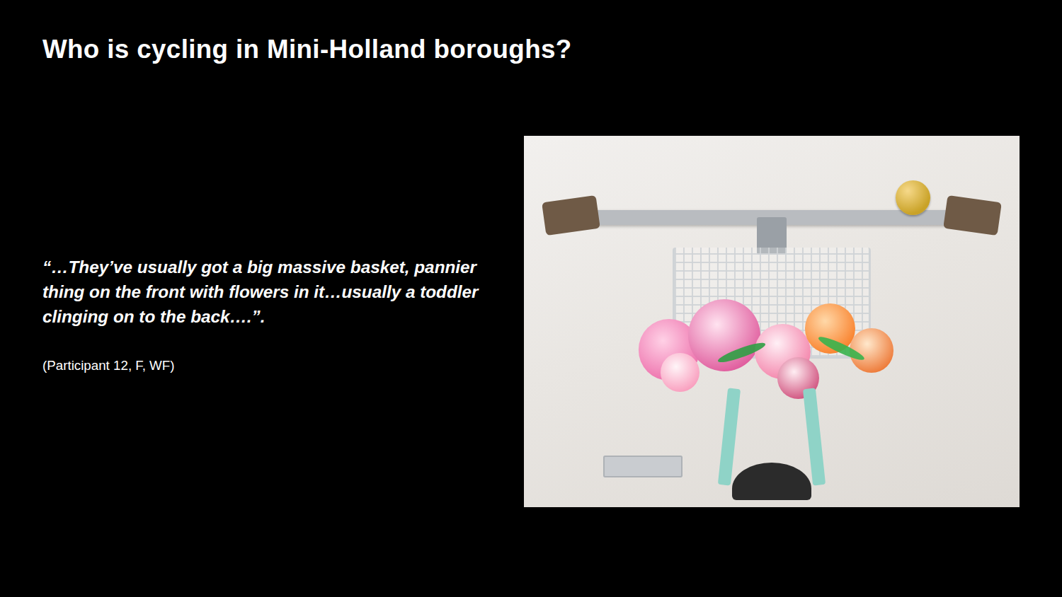Who is cycling in Mini-Holland boroughs?
“…They’ve usually got a big massive basket, pannier thing on the front with flowers in it…usually a toddler clinging on to the back….”.
(Participant 12, F, WF)